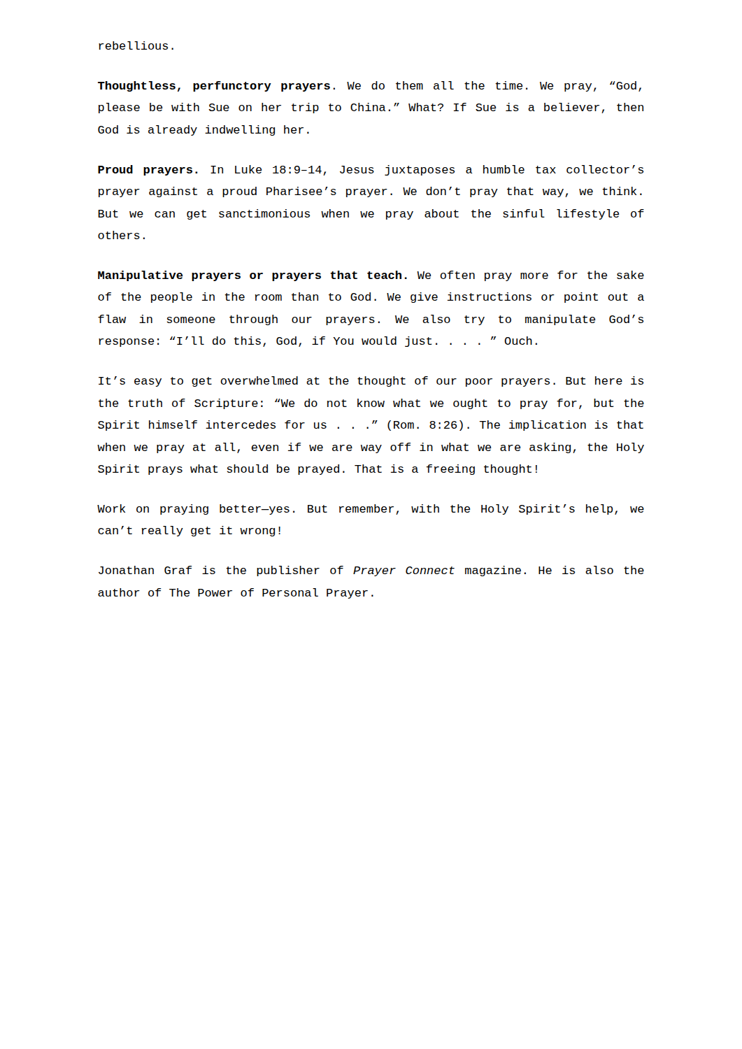rebellious.
Thoughtless, perfunctory prayers. We do them all the time. We pray, “God, please be with Sue on her trip to China.” What? If Sue is a believer, then God is already indwelling her.
Proud prayers. In Luke 18:9–14, Jesus juxtaposes a humble tax collector’s prayer against a proud Pharisee’s prayer. We don’t pray that way, we think. But we can get sanctimonious when we pray about the sinful lifestyle of others.
Manipulative prayers or prayers that teach. We often pray more for the sake of the people in the room than to God. We give instructions or point out a flaw in someone through our prayers. We also try to manipulate God’s response: “I’ll do this, God, if You would just. . . . ” Ouch.
It’s easy to get overwhelmed at the thought of our poor prayers. But here is the truth of Scripture: “We do not know what we ought to pray for, but the Spirit himself intercedes for us . . .” (Rom. 8:26). The implication is that when we pray at all, even if we are way off in what we are asking, the Holy Spirit prays what should be prayed. That is a freeing thought!
Work on praying better—yes. But remember, with the Holy Spirit’s help, we can’t really get it wrong!
Jonathan Graf is the publisher of Prayer Connect magazine. He is also the author of The Power of Personal Prayer.